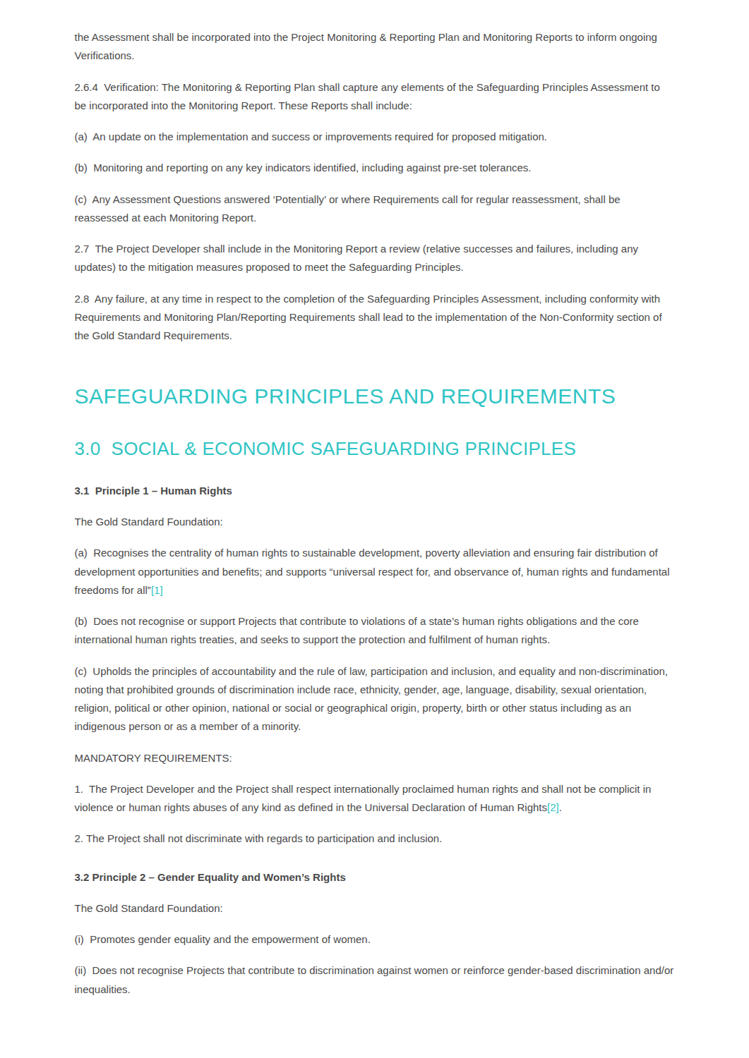the Assessment shall be incorporated into the Project Monitoring & Reporting Plan and Monitoring Reports to inform ongoing Verifications.
2.6.4 Verification: The Monitoring & Reporting Plan shall capture any elements of the Safeguarding Principles Assessment to be incorporated into the Monitoring Report. These Reports shall include:
(a) An update on the implementation and success or improvements required for proposed mitigation.
(b) Monitoring and reporting on any key indicators identified, including against pre-set tolerances.
(c) Any Assessment Questions answered ‘Potentially’ or where Requirements call for regular reassessment, shall be reassessed at each Monitoring Report.
2.7 The Project Developer shall include in the Monitoring Report a review (relative successes and failures, including any updates) to the mitigation measures proposed to meet the Safeguarding Principles.
2.8 Any failure, at any time in respect to the completion of the Safeguarding Principles Assessment, including conformity with Requirements and Monitoring Plan/Reporting Requirements shall lead to the implementation of the Non-Conformity section of the Gold Standard Requirements.
SAFEGUARDING PRINCIPLES AND REQUIREMENTS
3.0 SOCIAL & ECONOMIC SAFEGUARDING PRINCIPLES
3.1 Principle 1 – Human Rights
The Gold Standard Foundation:
(a) Recognises the centrality of human rights to sustainable development, poverty alleviation and ensuring fair distribution of development opportunities and benefits; and supports “universal respect for, and observance of, human rights and fundamental freedoms for all”[1]
(b) Does not recognise or support Projects that contribute to violations of a state’s human rights obligations and the core international human rights treaties, and seeks to support the protection and fulfilment of human rights.
(c) Upholds the principles of accountability and the rule of law, participation and inclusion, and equality and non-discrimination, noting that prohibited grounds of discrimination include race, ethnicity, gender, age, language, disability, sexual orientation, religion, political or other opinion, national or social or geographical origin, property, birth or other status including as an indigenous person or as a member of a minority.
MANDATORY REQUIREMENTS:
1. The Project Developer and the Project shall respect internationally proclaimed human rights and shall not be complicit in violence or human rights abuses of any kind as defined in the Universal Declaration of Human Rights[2].
2. The Project shall not discriminate with regards to participation and inclusion.
3.2 Principle 2 – Gender Equality and Women’s Rights
The Gold Standard Foundation:
(i) Promotes gender equality and the empowerment of women.
(ii) Does not recognise Projects that contribute to discrimination against women or reinforce gender-based discrimination and/or inequalities.